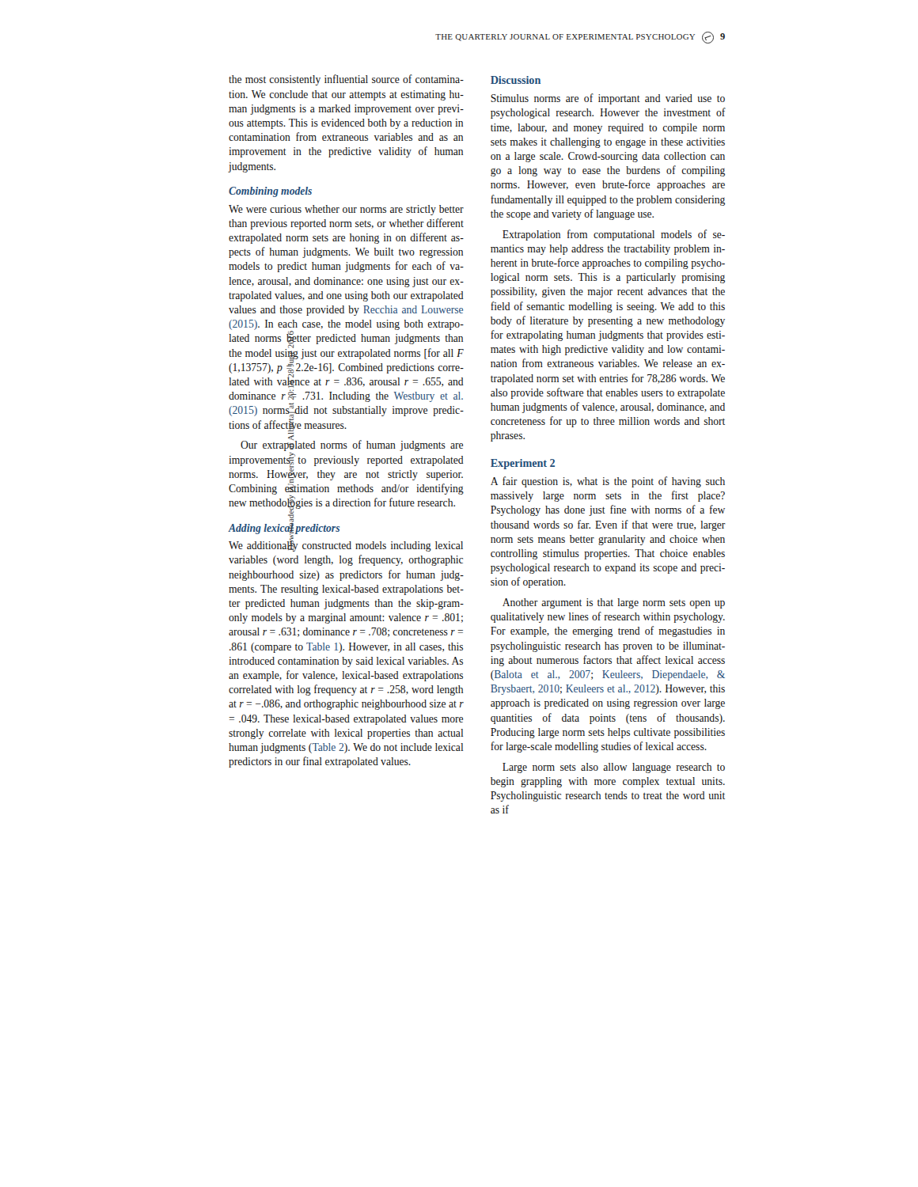Downloaded by [University of Alberta] at 20:18 28 June 2016
The Quarterly Journal of Experimental Psychology 9
the most consistently influential source of contamination. We conclude that our attempts at estimating human judgments is a marked improvement over previous attempts. This is evidenced both by a reduction in contamination from extraneous variables and as an improvement in the predictive validity of human judgments.
Combining models
We were curious whether our norms are strictly better than previous reported norm sets, or whether different extrapolated norm sets are honing in on different aspects of human judgments. We built two regression models to predict human judgments for each of valence, arousal, and dominance: one using just our extrapolated values, and one using both our extrapolated values and those provided by Recchia and Louwerse (2015). In each case, the model using both extrapolated norms better predicted human judgments than the model using just our extrapolated norms [for all F (1,13757), p = 2.2e-16]. Combined predictions correlated with valence at r = .836, arousal r = .655, and dominance r = .731. Including the Westbury et al. (2015) norms did not substantially improve predictions of affective measures.
Our extrapolated norms of human judgments are improvements to previously reported extrapolated norms. However, they are not strictly superior. Combining estimation methods and/or identifying new methodologies is a direction for future research.
Adding lexical predictors
We additionally constructed models including lexical variables (word length, log frequency, orthographic neighbourhood size) as predictors for human judgments. The resulting lexical-based extrapolations better predicted human judgments than the skip-gram-only models by a marginal amount: valence r = .801; arousal r = .631; dominance r = .708; concreteness r = .861 (compare to Table 1). However, in all cases, this introduced contamination by said lexical variables. As an example, for valence, lexical-based extrapolations correlated with log frequency at r = .258, word length at r = −.086, and orthographic neighbourhood size at r = .049. These lexical-based extrapolated values more strongly correlate with lexical properties than actual human judgments (Table 2). We do not include lexical predictors in our final extrapolated values.
Discussion
Stimulus norms are of important and varied use to psychological research. However the investment of time, labour, and money required to compile norm sets makes it challenging to engage in these activities on a large scale. Crowd-sourcing data collection can go a long way to ease the burdens of compiling norms. However, even brute-force approaches are fundamentally ill equipped to the problem considering the scope and variety of language use.
Extrapolation from computational models of semantics may help address the tractability problem inherent in brute-force approaches to compiling psychological norm sets. This is a particularly promising possibility, given the major recent advances that the field of semantic modelling is seeing. We add to this body of literature by presenting a new methodology for extrapolating human judgments that provides estimates with high predictive validity and low contamination from extraneous variables. We release an extrapolated norm set with entries for 78,286 words. We also provide software that enables users to extrapolate human judgments of valence, arousal, dominance, and concreteness for up to three million words and short phrases.
Experiment 2
A fair question is, what is the point of having such massively large norm sets in the first place? Psychology has done just fine with norms of a few thousand words so far. Even if that were true, larger norm sets means better granularity and choice when controlling stimulus properties. That choice enables psychological research to expand its scope and precision of operation.
Another argument is that large norm sets open up qualitatively new lines of research within psychology. For example, the emerging trend of megastudies in psycholinguistic research has proven to be illuminating about numerous factors that affect lexical access (Balota et al., 2007; Keuleers, Diependaele, & Brysbaert, 2010; Keuleers et al., 2012). However, this approach is predicated on using regression over large quantities of data points (tens of thousands). Producing large norm sets helps cultivate possibilities for large-scale modelling studies of lexical access.
Large norm sets also allow language research to begin grappling with more complex textual units. Psycholinguistic research tends to treat the word unit as if